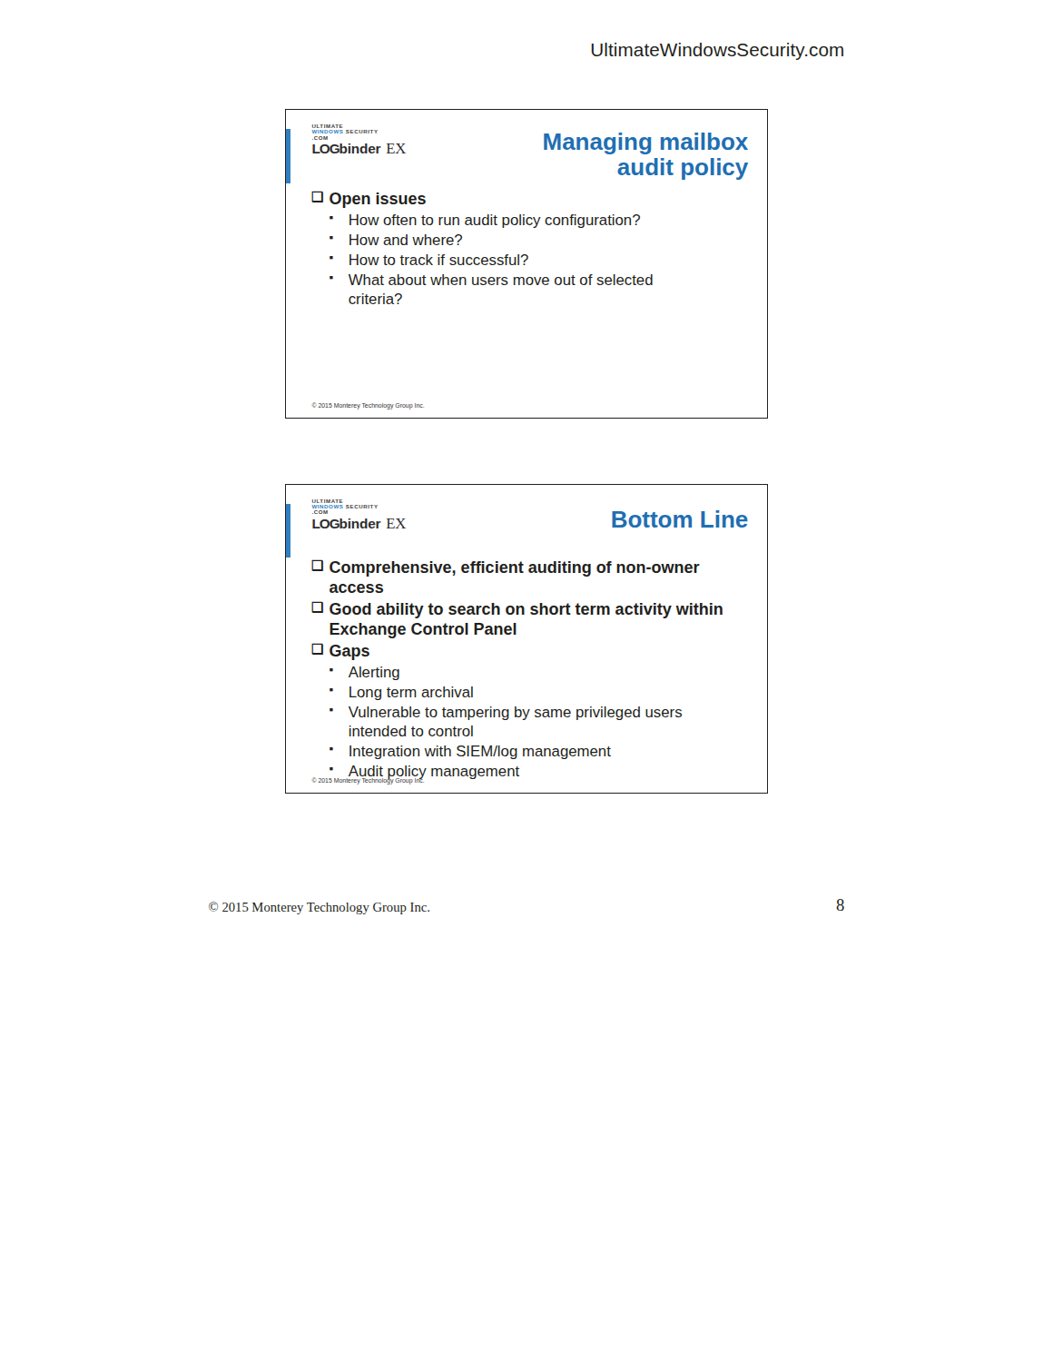UltimateWindowsSecurity.com
ULTIMATE
WINDOWS SECURITY
.COM
LOGbinder EX
Managing mailbox
audit policy
Open issues
How often to run audit policy configuration?
How and where?
How to track if successful?
What about when users move out of selected criteria?
© 2015 Monterey Technology Group Inc.
ULTIMATE
WINDOWS SECURITY
.COM
LOGbinder EX
Bottom Line
Comprehensive, efficient auditing of non-owner access
Good ability to search on short term activity within Exchange Control Panel
Gaps
Alerting
Long term archival
Vulnerable to tampering by same privileged users intended to control
Integration with SIEM/log management
Audit policy management
© 2015 Monterey Technology Group Inc.
© 2015 Monterey Technology Group Inc.
8